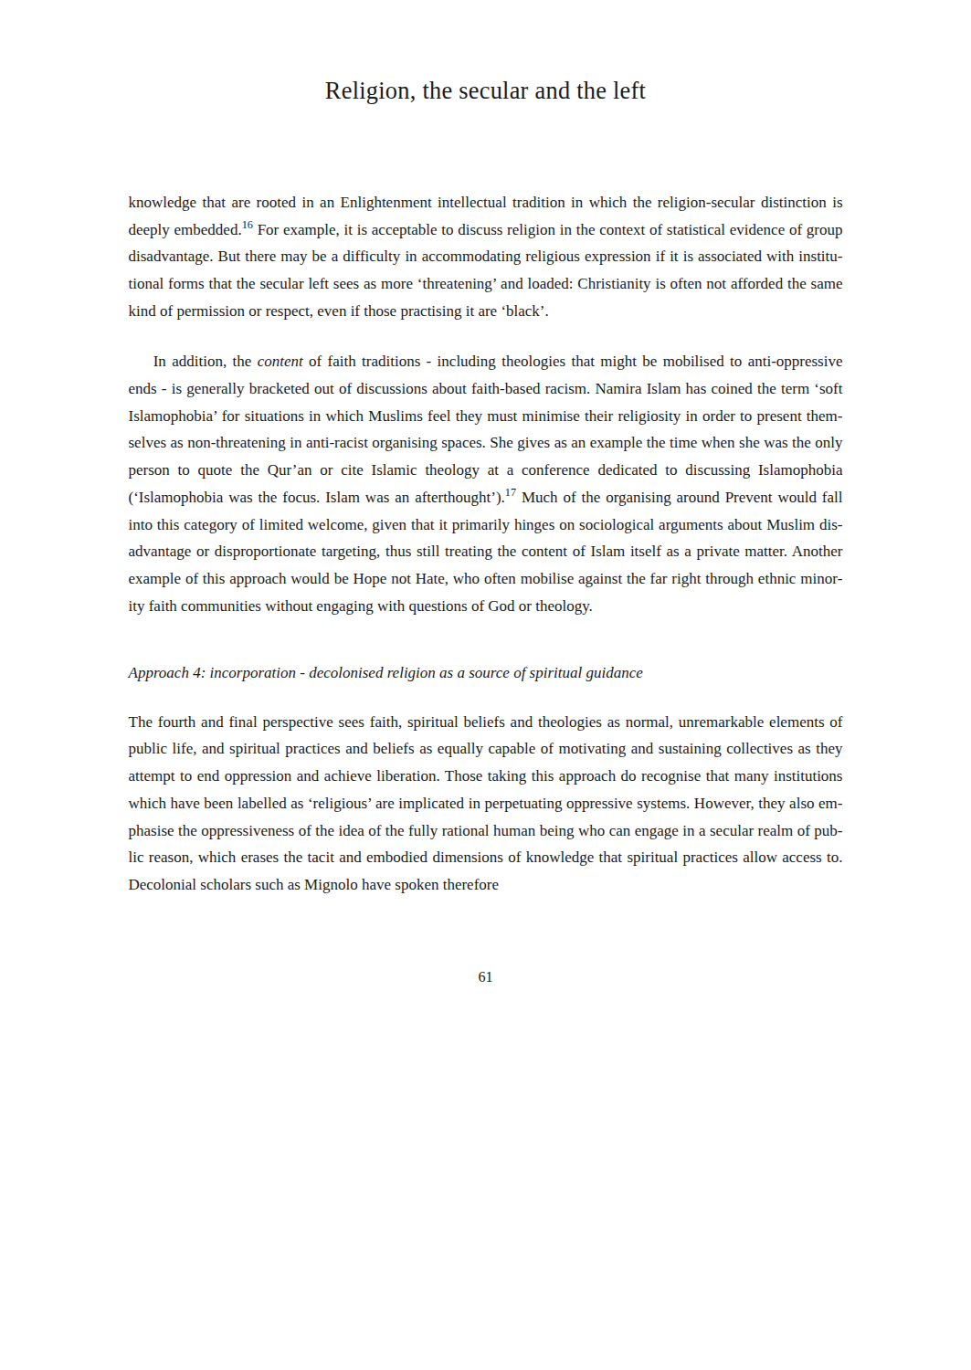Religion, the secular and the left
knowledge that are rooted in an Enlightenment intellectual tradition in which the religion-secular distinction is deeply embedded.16 For example, it is acceptable to discuss religion in the context of statistical evidence of group disadvantage. But there may be a difficulty in accommodating religious expression if it is associated with institutional forms that the secular left sees as more ‘threatening’ and loaded: Christianity is often not afforded the same kind of permission or respect, even if those practising it are ‘black’.
In addition, the content of faith traditions - including theologies that might be mobilised to anti-oppressive ends - is generally bracketed out of discussions about faith-based racism. Namira Islam has coined the term ‘soft Islamophobia’ for situations in which Muslims feel they must minimise their religiosity in order to present themselves as non-threatening in anti-racist organising spaces. She gives as an example the time when she was the only person to quote the Qur’an or cite Islamic theology at a conference dedicated to discussing Islamophobia (‘Islamophobia was the focus. Islam was an afterthought’).17 Much of the organising around Prevent would fall into this category of limited welcome, given that it primarily hinges on sociological arguments about Muslim disadvantage or disproportionate targeting, thus still treating the content of Islam itself as a private matter. Another example of this approach would be Hope not Hate, who often mobilise against the far right through ethnic minority faith communities without engaging with questions of God or theology.
Approach 4: incorporation - decolonised religion as a source of spiritual guidance
The fourth and final perspective sees faith, spiritual beliefs and theologies as normal, unremarkable elements of public life, and spiritual practices and beliefs as equally capable of motivating and sustaining collectives as they attempt to end oppression and achieve liberation. Those taking this approach do recognise that many institutions which have been labelled as ‘religious’ are implicated in perpetuating oppressive systems. However, they also emphasise the oppressiveness of the idea of the fully rational human being who can engage in a secular realm of public reason, which erases the tacit and embodied dimensions of knowledge that spiritual practices allow access to. Decolonial scholars such as Mignolo have spoken therefore
61